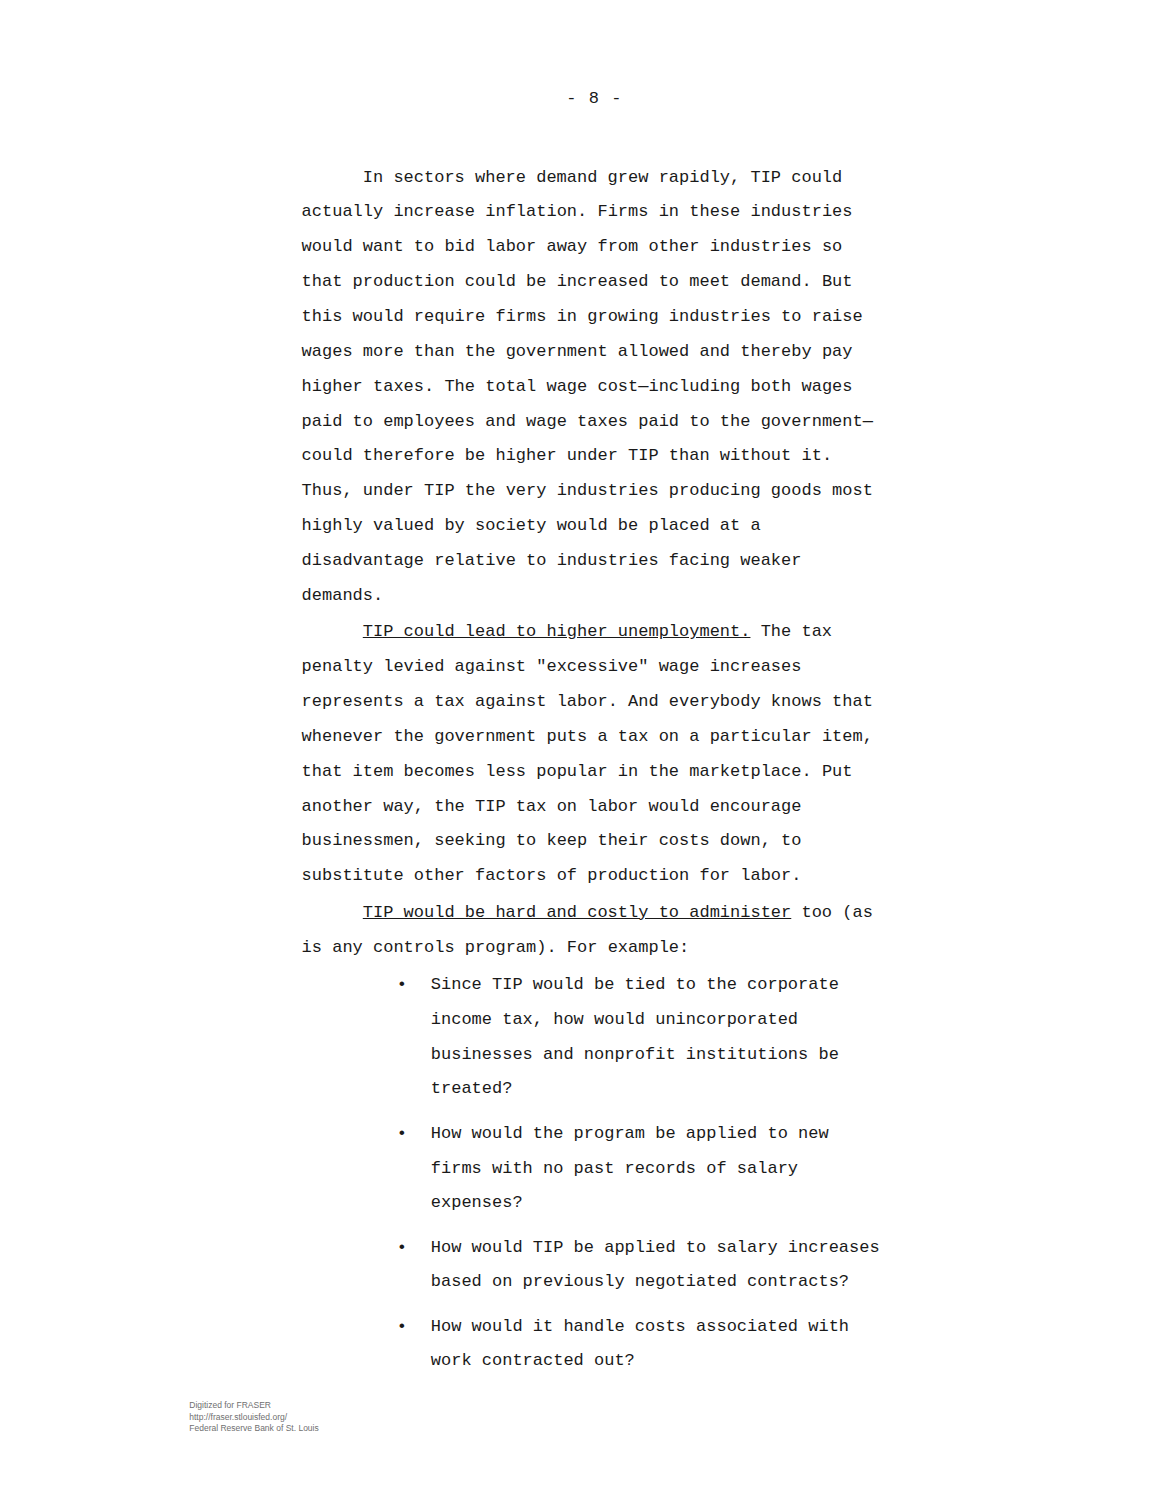- 8 -
In sectors where demand grew rapidly, TIP could actually increase inflation. Firms in these industries would want to bid labor away from other industries so that production could be increased to meet demand. But this would require firms in growing industries to raise wages more than the government allowed and thereby pay higher taxes. The total wage cost—including both wages paid to employees and wage taxes paid to the government—could therefore be higher under TIP than without it. Thus, under TIP the very industries producing goods most highly valued by society would be placed at a disadvantage relative to industries facing weaker demands.
TIP could lead to higher unemployment. The tax penalty levied against "excessive" wage increases represents a tax against labor. And everybody knows that whenever the government puts a tax on a particular item, that item becomes less popular in the marketplace. Put another way, the TIP tax on labor would encourage businessmen, seeking to keep their costs down, to substitute other factors of production for labor.
TIP would be hard and costly to administer too (as is any controls program). For example:
Since TIP would be tied to the corporate income tax, how would unincorporated businesses and nonprofit institutions be treated?
How would the program be applied to new firms with no past records of salary expenses?
How would TIP be applied to salary increases based on previously negotiated contracts?
How would it handle costs associated with work contracted out?
Digitized for FRASER
http://fraser.stlouisfed.org/
Federal Reserve Bank of St. Louis